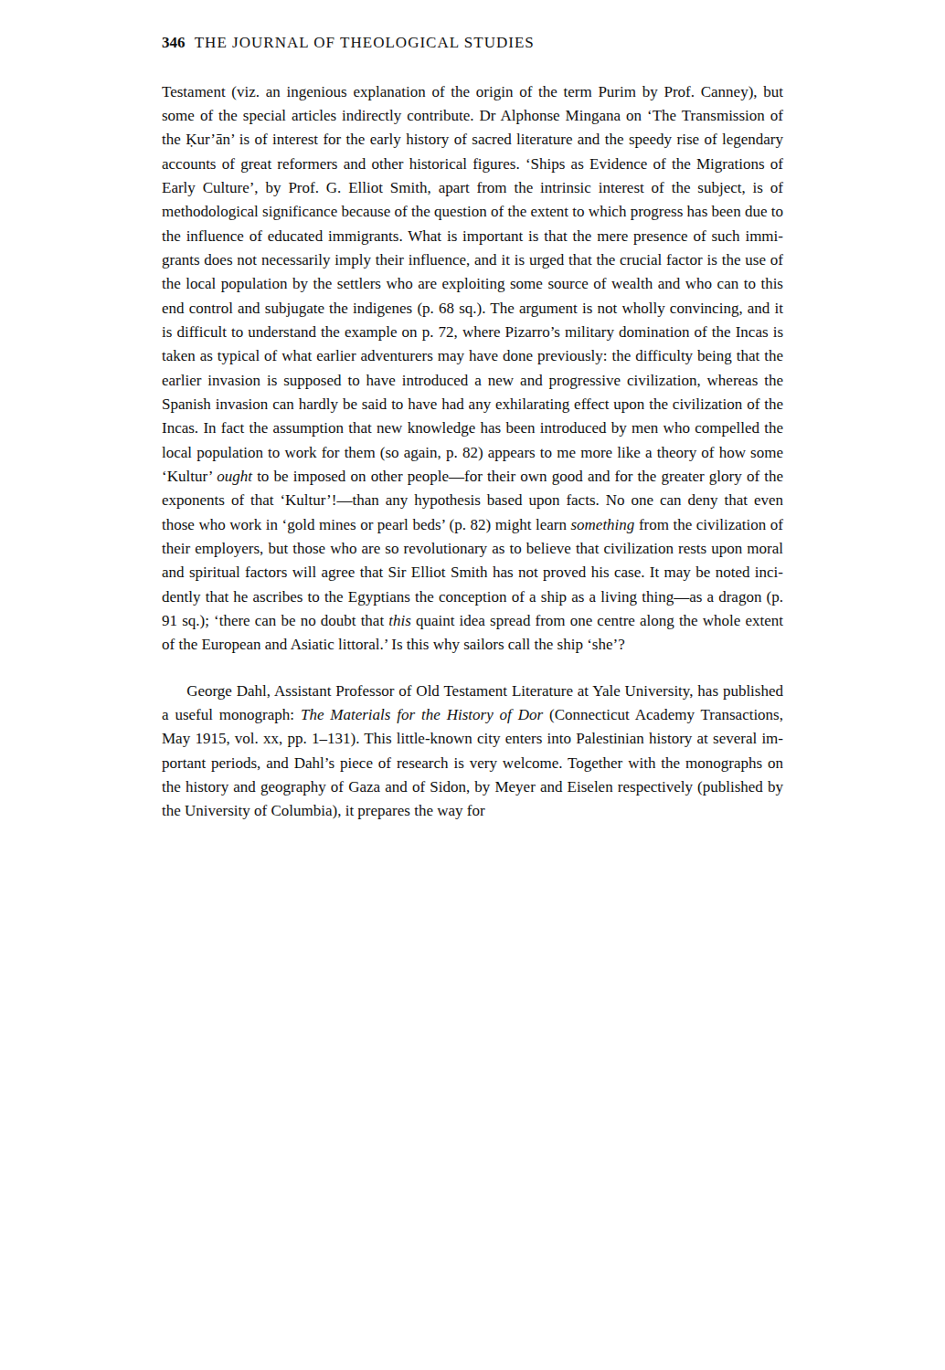346 The Journal of Theological Studies
Testament (viz. an ingenious explanation of the origin of the term Purim by Prof. Canney), but some of the special articles indirectly contribute. Dr Alphonse Mingana on ‘The Transmission of the Ḳur’ān’ is of interest for the early history of sacred literature and the speedy rise of legendary accounts of great reformers and other historical figures. ‘Ships as Evidence of the Migrations of Early Culture’, by Prof. G. Elliot Smith, apart from the intrinsic interest of the subject, is of methodological significance because of the question of the extent to which progress has been due to the influence of educated immigrants. What is important is that the mere presence of such immigrants does not necessarily imply their influence, and it is urged that the crucial factor is the use of the local population by the settlers who are exploiting some source of wealth and who can to this end control and subjugate the indigenes (p. 68 sq.). The argument is not wholly convincing, and it is difficult to understand the example on p. 72, where Pizarro’s military domination of the Incas is taken as typical of what earlier adventurers may have done previously: the difficulty being that the earlier invasion is supposed to have introduced a new and progressive civilization, whereas the Spanish invasion can hardly be said to have had any exhilarating effect upon the civilization of the Incas. In fact the assumption that new knowledge has been introduced by men who compelled the local population to work for them (so again, p. 82) appears to me more like a theory of how some ‘Kultur’ ought to be imposed on other people—for their own good and for the greater glory of the exponents of that ‘Kultur’!—than any hypothesis based upon facts. No one can deny that even those who work in ‘gold mines or pearl beds’ (p. 82) might learn something from the civilization of their employers, but those who are so revolutionary as to believe that civilization rests upon moral and spiritual factors will agree that Sir Elliot Smith has not proved his case. It may be noted incidently that he ascribes to the Egyptians the conception of a ship as a living thing—as a dragon (p. 91 sq.); ‘there can be no doubt that this quaint idea spread from one centre along the whole extent of the European and Asiatic littoral.’ Is this why sailors call the ship ‘she’?
George Dahl, Assistant Professor of Old Testament Literature at Yale University, has published a useful monograph: The Materials for the History of Dor (Connecticut Academy Transactions, May 1915, vol. xx, pp. 1–131). This little-known city enters into Palestinian history at several important periods, and Dahl’s piece of research is very welcome. Together with the monographs on the history and geography of Gaza and of Sidon, by Meyer and Eiselen respectively (published by the University of Columbia), it prepares the way for